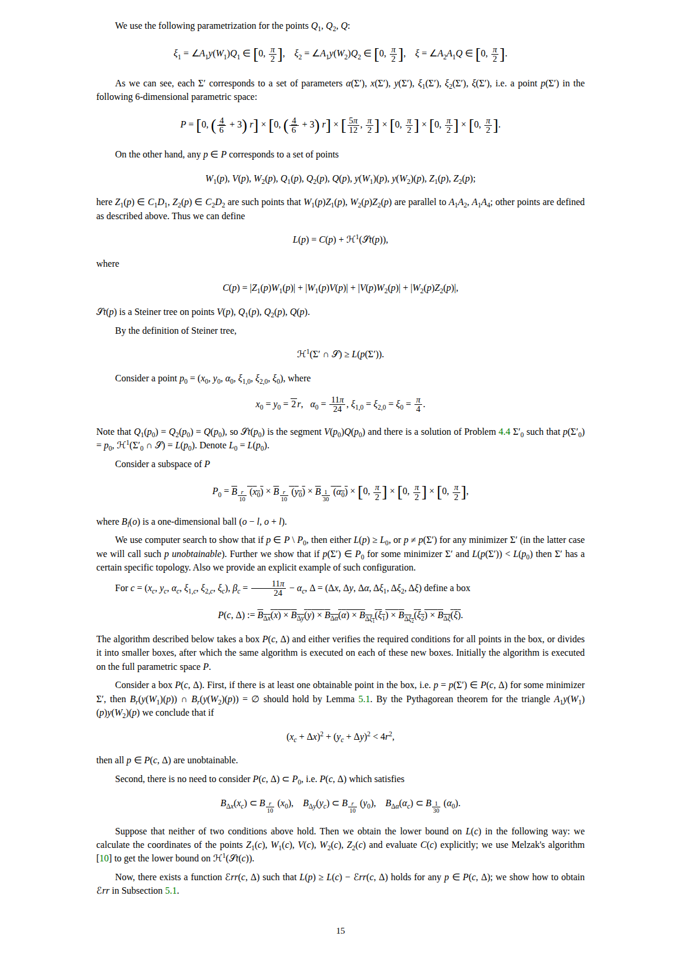We use the following parametrization for the points Q1, Q2, Q:
ξ1 = ∠A1y(W1)Q1 ∈ [0, π 2], ξ2 = ∠A1y(W2)Q2 ∈ [0, π 2], ξ = ∠A2A1Q ∈ [0, π 2].
As we can see, each Σ′ corresponds to a set of parameters α(Σ′), x(Σ′), y(Σ′), ξ1(Σ′), ξ2(Σ′), ξ(Σ′), i.e. a point p(Σ′) in the following 6-dimensional parametric space:
P = [0, (46 + 3) r] × [0, (46 + 3) r] × [5π 12, π 2] × [0, π 2] × [0, π 2] × [0, π 2].
On the other hand, any p ∈ P corresponds to a set of points
W1(p), V(p), W2(p), Q1(p), Q2(p), Q(p), y(W1)(p), y(W2)(p), Z1(p), Z2(p);
here Z1(p) ∈ C1D1, Z2(p) ∈ C2D2 are such points that W1(p)Z1(p), W2(p)Z2(p) are parallel to A1A2, A1A4; other points are defined as described above. Thus we can define
L(p) = C(p) + ℋ1(𝒮t(p)),
where
C(p) = |Z1(p)W1(p)| + |W1(p)V(p)| + |V(p)W2(p)| + |W2(p)Z2(p)|,
𝒮t(p) is a Steiner tree on points V(p), Q1(p), Q2(p), Q(p).
By the definition of Steiner tree,
ℋ1(Σ′ ∩ 𝒮) ≥ L(p(Σ′)).
Consider a point p0 = (x0, y0, α0, ξ1,0, ξ2,0, ξ0), where
x0 = y0 = 2 r, α0 = 11π 24, ξ1,0 = ξ2,0 = ξ0 = π 4.
Note that Q1(p0) = Q2(p0) = Q(p0), so 𝒮t(p0) is the segment V(p0)Q(p0) and there is a solution of Problem 4.4 Σ′0 such that p(Σ′0) = p0, ℋ1(Σ′0 ∩ 𝒮) = L(p0). Denote L0 = L(p0).
Consider a subspace of P
P0 = Br 10 (x0) × Br 10 (y0) × B130 (α0) × [0, π 2] × [0, π 2] × [0, π 2],
where Bl(o) is a one-dimensional ball (o − l, o + l).
We use computer search to show that if p ∈ P \ P0, then either L(p) ≥ L0, or p ≠ p(Σ′) for any minimizer Σ′ (in the latter case we will call such p unobtainable). Further we show that if p(Σ′) ∈ P0 for some minimizer Σ′ and L(p(Σ′)) < L(p0) then Σ′ has a certain specific topology. Also we provide an explicit example of such configuration.
For c = (xc, yc, αc, ξ1,c, ξ2,c, ξc), βc = 11π 24 − αc, Δ = (Δx, Δy, Δα, Δξ1, Δξ2, Δξ) define a box
P(c, Δ) := BΔx(x) × BΔy(y) × BΔα(α) × BΔξ1(ξ1) × BΔξ2(ξ2) × BΔξ(ξ).
The algorithm described below takes a box P(c, Δ) and either verifies the required conditions for all points in the box, or divides it into smaller boxes, after which the same algorithm is executed on each of these new boxes. Initially the algorithm is executed on the full parametric space P.
Consider a box P(c, Δ). First, if there is at least one obtainable point in the box, i.e. p = p(Σ′) ∈ P(c, Δ) for some minimizer Σ′, then Br(y(W1)(p)) ∩ Br(y(W2)(p)) = ∅ should hold by Lemma 5.1. By the Pythagorean theorem for the triangle A1y(W1)(p)y(W2)(p) we conclude that if
(xc + Δx)2 + (yc + Δy)2 < 4r2,
then all p ∈ P(c, Δ) are unobtainable.
Second, there is no need to consider P(c, Δ) ⊂ P0, i.e. P(c, Δ) which satisfies
BΔx(xc) ⊂ Br 10 (x0), BΔy(yc) ⊂ Br 10 (y0), BΔα(αc) ⊂ B130 (α0).
Suppose that neither of two conditions above hold. Then we obtain the lower bound on L(c) in the following way: we calculate the coordinates of the points Z1(c), W1(c), V(c), W2(c), Z2(c) and evaluate C(c) explicitly; we use Melzak's algorithm [10] to get the lower bound on ℋ1(𝒮t(c)).
Now, there exists a function ℰrr(c, Δ) such that L(p) ≥ L(c) − ℰrr(c, Δ) holds for any p ∈ P(c, Δ); we show how to obtain ℰrr in Subsection 5.1.
15